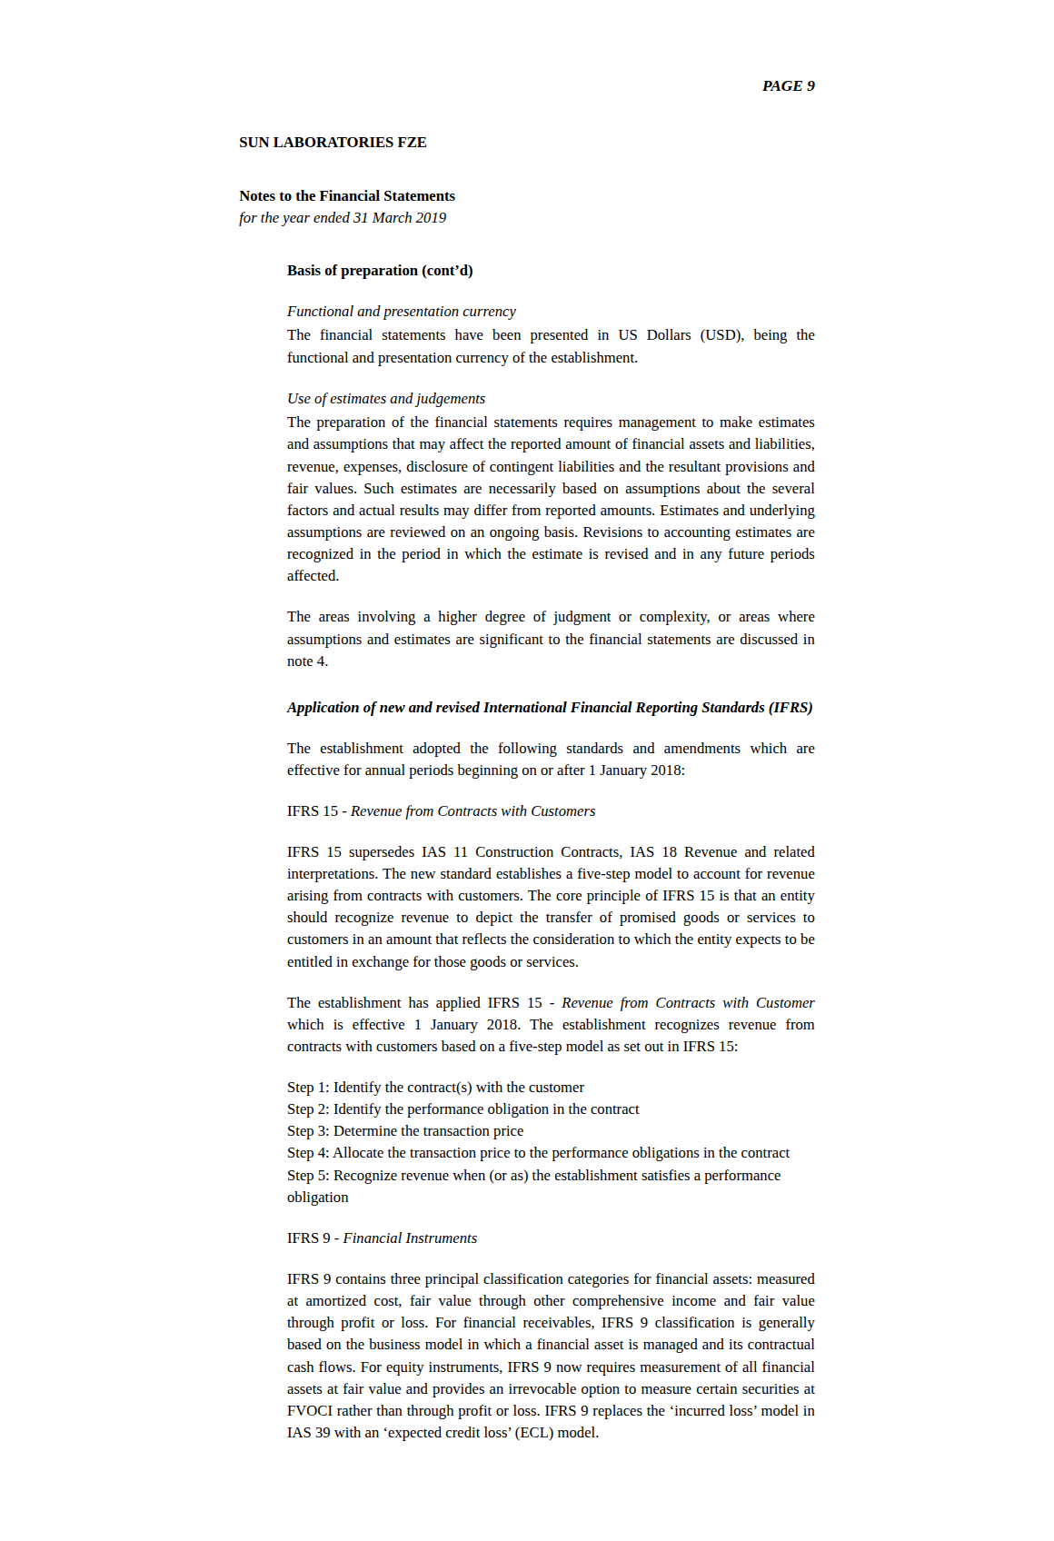PAGE 9
SUN LABORATORIES FZE
Notes to the Financial Statements
for the year ended 31 March 2019
Basis of preparation (cont’d)
Functional and presentation currency
The financial statements have been presented in US Dollars (USD), being the functional and presentation currency of the establishment.
Use of estimates and judgements
The preparation of the financial statements requires management to make estimates and assumptions that may affect the reported amount of financial assets and liabilities, revenue, expenses, disclosure of contingent liabilities and the resultant provisions and fair values. Such estimates are necessarily based on assumptions about the several factors and actual results may differ from reported amounts. Estimates and underlying assumptions are reviewed on an ongoing basis. Revisions to accounting estimates are recognized in the period in which the estimate is revised and in any future periods affected.
The areas involving a higher degree of judgment or complexity, or areas where assumptions and estimates are significant to the financial statements are discussed in note 4.
Application of new and revised International Financial Reporting Standards (IFRS)
The establishment adopted the following standards and amendments which are effective for annual periods beginning on or after 1 January 2018:
IFRS 15 - Revenue from Contracts with Customers
IFRS 15 supersedes IAS 11 Construction Contracts, IAS 18 Revenue and related interpretations. The new standard establishes a five-step model to account for revenue arising from contracts with customers. The core principle of IFRS 15 is that an entity should recognize revenue to depict the transfer of promised goods or services to customers in an amount that reflects the consideration to which the entity expects to be entitled in exchange for those goods or services.
The establishment has applied IFRS 15 - Revenue from Contracts with Customer which is effective 1 January 2018. The establishment recognizes revenue from contracts with customers based on a five-step model as set out in IFRS 15:
Step 1: Identify the contract(s) with the customer
Step 2: Identify the performance obligation in the contract
Step 3: Determine the transaction price
Step 4: Allocate the transaction price to the performance obligations in the contract
Step 5: Recognize revenue when (or as) the establishment satisfies a performance obligation
IFRS 9 - Financial Instruments
IFRS 9 contains three principal classification categories for financial assets: measured at amortized cost, fair value through other comprehensive income and fair value through profit or loss. For financial receivables, IFRS 9 classification is generally based on the business model in which a financial asset is managed and its contractual cash flows. For equity instruments, IFRS 9 now requires measurement of all financial assets at fair value and provides an irrevocable option to measure certain securities at FVOCI rather than through profit or loss. IFRS 9 replaces the ‘incurred loss’ model in IAS 39 with an ‘expected credit loss’ (ECL) model.